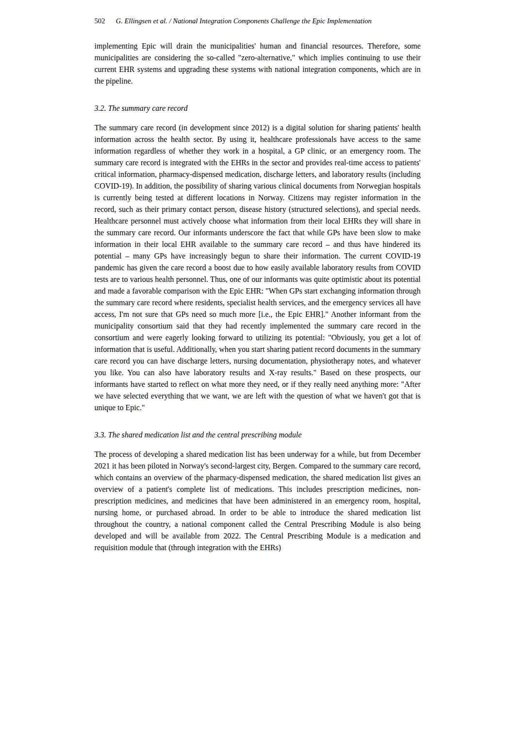502 G. Ellingsen et al. / National Integration Components Challenge the Epic Implementation
implementing Epic will drain the municipalities' human and financial resources. Therefore, some municipalities are considering the so-called "zero-alternative," which implies continuing to use their current EHR systems and upgrading these systems with national integration components, which are in the pipeline.
3.2. The summary care record
The summary care record (in development since 2012) is a digital solution for sharing patients' health information across the health sector. By using it, healthcare professionals have access to the same information regardless of whether they work in a hospital, a GP clinic, or an emergency room. The summary care record is integrated with the EHRs in the sector and provides real-time access to patients' critical information, pharmacy-dispensed medication, discharge letters, and laboratory results (including COVID-19). In addition, the possibility of sharing various clinical documents from Norwegian hospitals is currently being tested at different locations in Norway. Citizens may register information in the record, such as their primary contact person, disease history (structured selections), and special needs. Healthcare personnel must actively choose what information from their local EHRs they will share in the summary care record. Our informants underscore the fact that while GPs have been slow to make information in their local EHR available to the summary care record – and thus have hindered its potential – many GPs have increasingly begun to share their information. The current COVID-19 pandemic has given the care record a boost due to how easily available laboratory results from COVID tests are to various health personnel. Thus, one of our informants was quite optimistic about its potential and made a favorable comparison with the Epic EHR: "When GPs start exchanging information through the summary care record where residents, specialist health services, and the emergency services all have access, I'm not sure that GPs need so much more [i.e., the Epic EHR]." Another informant from the municipality consortium said that they had recently implemented the summary care record in the consortium and were eagerly looking forward to utilizing its potential: "Obviously, you get a lot of information that is useful. Additionally, when you start sharing patient record documents in the summary care record you can have discharge letters, nursing documentation, physiotherapy notes, and whatever you like. You can also have laboratory results and X-ray results." Based on these prospects, our informants have started to reflect on what more they need, or if they really need anything more: "After we have selected everything that we want, we are left with the question of what we haven't got that is unique to Epic."
3.3. The shared medication list and the central prescribing module
The process of developing a shared medication list has been underway for a while, but from December 2021 it has been piloted in Norway's second-largest city, Bergen. Compared to the summary care record, which contains an overview of the pharmacy-dispensed medication, the shared medication list gives an overview of a patient's complete list of medications. This includes prescription medicines, non-prescription medicines, and medicines that have been administered in an emergency room, hospital, nursing home, or purchased abroad. In order to be able to introduce the shared medication list throughout the country, a national component called the Central Prescribing Module is also being developed and will be available from 2022. The Central Prescribing Module is a medication and requisition module that (through integration with the EHRs)